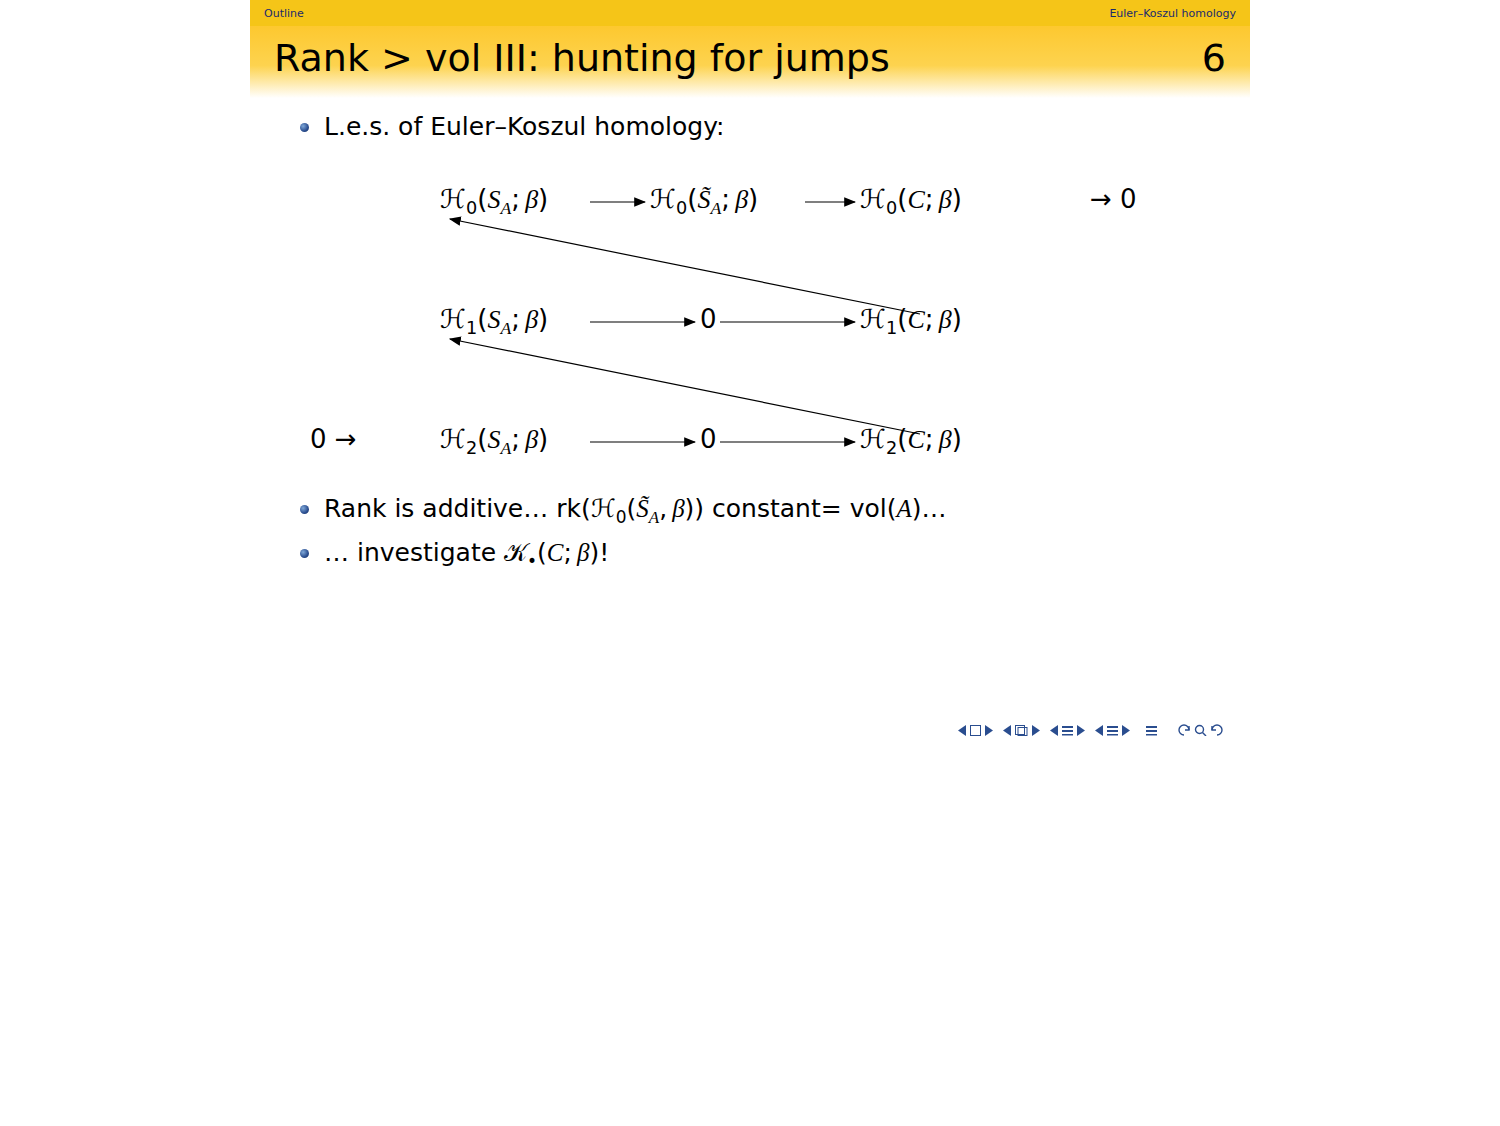Outline Euler–Koszul homology
Rank > vol III: hunting for jumps 6
L.e.s. of Euler–Koszul homology:
ℋ0(SA; β)
ℋ0(S̃A; β)
ℋ0(C; β)
→ 0
ℋ1(SA; β)
0
ℋ1(C; β)
0 →
ℋ2(SA; β)
0
ℋ2(C; β)
Rank is additive… rk(ℋ0(S̃A, β)) constant= vol(A)…
… investigate 𝒦•(C; β)!